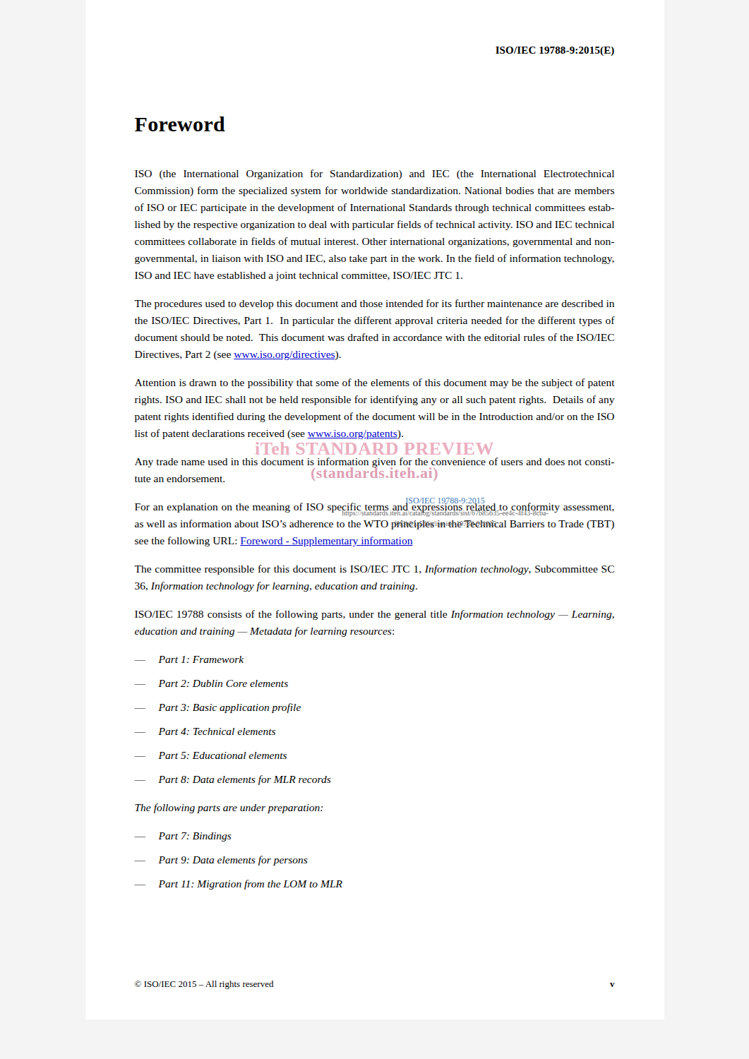ISO/IEC 19788-9:2015(E)
Foreword
ISO (the International Organization for Standardization) and IEC (the International Electrotechnical Commission) form the specialized system for worldwide standardization. National bodies that are members of ISO or IEC participate in the development of International Standards through technical committees established by the respective organization to deal with particular fields of technical activity. ISO and IEC technical committees collaborate in fields of mutual interest. Other international organizations, governmental and non-governmental, in liaison with ISO and IEC, also take part in the work. In the field of information technology, ISO and IEC have established a joint technical committee, ISO/IEC JTC 1.
The procedures used to develop this document and those intended for its further maintenance are described in the ISO/IEC Directives, Part 1. In particular the different approval criteria needed for the different types of document should be noted. This document was drafted in accordance with the editorial rules of the ISO/IEC Directives, Part 2 (see www.iso.org/directives).
Attention is drawn to the possibility that some of the elements of this document may be the subject of patent rights. ISO and IEC shall not be held responsible for identifying any or all such patent rights. Details of any patent rights identified during the development of the document will be in the Introduction and/or on the ISO list of patent declarations received (see www.iso.org/patents).
Any trade name used in this document is information given for the convenience of users and does not constitute an endorsement.
For an explanation on the meaning of ISO specific terms and expressions related to conformity assessment, as well as information about ISO’s adherence to the WTO principles in the Technical Barriers to Trade (TBT) see the following URL: Foreword - Supplementary information
The committee responsible for this document is ISO/IEC JTC 1, Information technology, Subcommittee SC 36, Information technology for learning, education and training.
ISO/IEC 19788 consists of the following parts, under the general title Information technology — Learning, education and training — Metadata for learning resources:
Part 1: Framework
Part 2: Dublin Core elements
Part 3: Basic application profile
Part 4: Technical elements
Part 5: Educational elements
Part 8: Data elements for MLR records
The following parts are under preparation:
Part 7: Bindings
Part 9: Data elements for persons
Part 11: Migration from the LOM to MLR
iTeh STANDARD PREVIEW
(standards.iteh.ai)
ISO/IEC 19788-9:2015 https://standards.iteh.ai/catalog/standards/sist/67b85635-ee4c-4f43-8cba-
f0f3b91a5d6a/iso-iec-19788-9-2015
© ISO/IEC 2015 – All rights reserved v